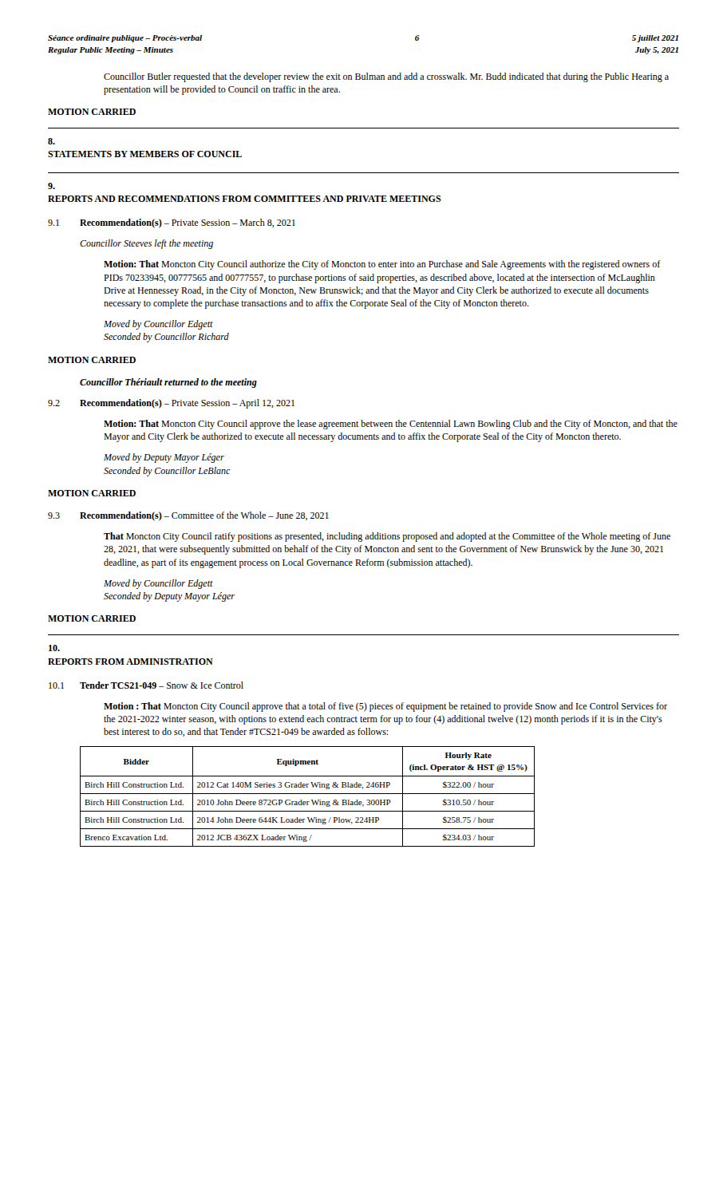Séance ordinaire publique – Procès-verbal
Regular Public Meeting – Minutes
6
5 juillet 2021
July 5, 2021
Councillor Butler requested that the developer review the exit on Bulman and add a crosswalk. Mr. Budd indicated that during the Public Hearing a presentation will be provided to Council on traffic in the area.
MOTION CARRIED
8.
STATEMENTS BY MEMBERS OF COUNCIL
9.
REPORTS AND RECOMMENDATIONS FROM COMMITTEES AND PRIVATE MEETINGS
9.1
Recommendation(s) – Private Session – March 8, 2021
Councillor Steeves left the meeting
Motion: That Moncton City Council authorize the City of Moncton to enter into an Purchase and Sale Agreements with the registered owners of PIDs 70233945, 00777565 and 00777557, to purchase portions of said properties, as described above, located at the intersection of McLaughlin Drive at Hennessey Road, in the City of Moncton, New Brunswick; and that the Mayor and City Clerk be authorized to execute all documents necessary to complete the purchase transactions and to affix the Corporate Seal of the City of Moncton thereto.
Moved by Councillor Edgett
Seconded by Councillor Richard
MOTION CARRIED
Councillor Thériault returned to the meeting
9.2
Recommendation(s) – Private Session – April 12, 2021
Motion: That Moncton City Council approve the lease agreement between the Centennial Lawn Bowling Club and the City of Moncton, and that the Mayor and City Clerk be authorized to execute all necessary documents and to affix the Corporate Seal of the City of Moncton thereto.
Moved by Deputy Mayor Léger
Seconded by Councillor LeBlanc
MOTION CARRIED
9.3
Recommendation(s) – Committee of the Whole – June 28, 2021
That Moncton City Council ratify positions as presented, including additions proposed and adopted at the Committee of the Whole meeting of June 28, 2021, that were subsequently submitted on behalf of the City of Moncton and sent to the Government of New Brunswick by the June 30, 2021 deadline, as part of its engagement process on Local Governance Reform (submission attached).
Moved by Councillor Edgett
Seconded by Deputy Mayor Léger
MOTION CARRIED
10.
REPORTS FROM ADMINISTRATION
10.1
Tender TCS21-049 – Snow & Ice Control
Motion : That Moncton City Council approve that a total of five (5) pieces of equipment be retained to provide Snow and Ice Control Services for the 2021-2022 winter season, with options to extend each contract term for up to four (4) additional twelve (12) month periods if it is in the City's best interest to do so, and that Tender #TCS21-049 be awarded as follows:
| Bidder | Equipment | Hourly Rate (incl. Operator & HST @ 15%) |
| --- | --- | --- |
| Birch Hill Construction Ltd. | 2012 Cat 140M Series 3 Grader Wing & Blade, 246HP | $322.00 / hour |
| Birch Hill Construction Ltd. | 2010 John Deere 872GP Grader Wing & Blade, 300HP | $310.50 / hour |
| Birch Hill Construction Ltd. | 2014 John Deere 644K Loader Wing / Plow, 224HP | $258.75 / hour |
| Brenco Excavation Ltd. | 2012 JCB 436ZX Loader Wing / | $234.03 / hour |